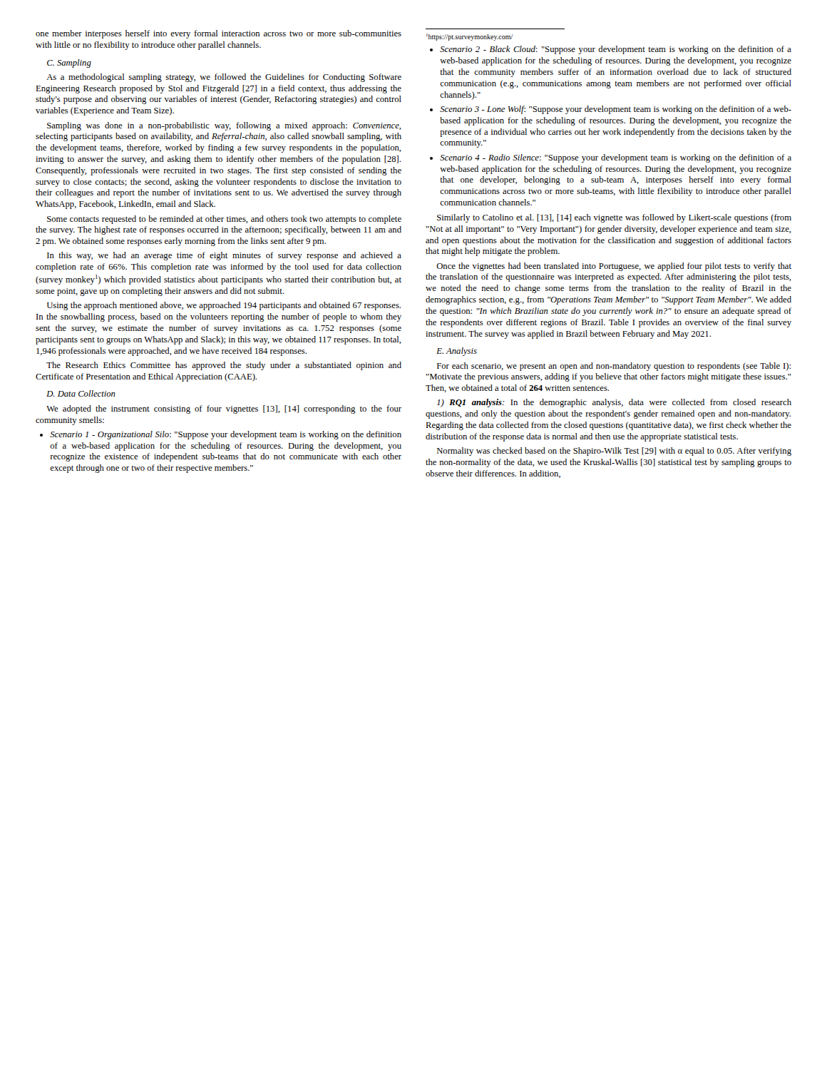one member interposes herself into every formal interaction across two or more sub-communities with little or no flexibility to introduce other parallel channels.
C. Sampling
As a methodological sampling strategy, we followed the Guidelines for Conducting Software Engineering Research proposed by Stol and Fitzgerald [27] in a field context, thus addressing the study's purpose and observing our variables of interest (Gender, Refactoring strategies) and control variables (Experience and Team Size).
Sampling was done in a non-probabilistic way, following a mixed approach: Convenience, selecting participants based on availability, and Referral-chain, also called snowball sampling, with the development teams, therefore, worked by finding a few survey respondents in the population, inviting to answer the survey, and asking them to identify other members of the population [28]. Consequently, professionals were recruited in two stages. The first step consisted of sending the survey to close contacts; the second, asking the volunteer respondents to disclose the invitation to their colleagues and report the number of invitations sent to us. We advertised the survey through WhatsApp, Facebook, LinkedIn, email and Slack.
Some contacts requested to be reminded at other times, and others took two attempts to complete the survey. The highest rate of responses occurred in the afternoon; specifically, between 11 am and 2 pm. We obtained some responses early morning from the links sent after 9 pm.
In this way, we had an average time of eight minutes of survey response and achieved a completion rate of 66%. This completion rate was informed by the tool used for data collection (survey monkey1) which provided statistics about participants who started their contribution but, at some point, gave up on completing their answers and did not submit.
Using the approach mentioned above, we approached 194 participants and obtained 67 responses. In the snowballing process, based on the volunteers reporting the number of people to whom they sent the survey, we estimate the number of survey invitations as ca. 1.752 responses (some participants sent to groups on WhatsApp and Slack); in this way, we obtained 117 responses. In total, 1,946 professionals were approached, and we have received 184 responses.
The Research Ethics Committee has approved the study under a substantiated opinion and Certificate of Presentation and Ethical Appreciation (CAAE).
D. Data Collection
We adopted the instrument consisting of four vignettes [13], [14] corresponding to the four community smells:
Scenario 1 - Organizational Silo: "Suppose your development team is working on the definition of a web-based application for the scheduling of resources. During the development, you recognize the existence of independent sub-teams that do not communicate with each other except through one or two of their respective members."
1https://pt.surveymonkey.com/
Scenario 2 - Black Cloud: "Suppose your development team is working on the definition of a web-based application for the scheduling of resources. During the development, you recognize that the community members suffer of an information overload due to lack of structured communication (e.g., communications among team members are not performed over official channels)."
Scenario 3 - Lone Wolf: "Suppose your development team is working on the definition of a web-based application for the scheduling of resources. During the development, you recognize the presence of a individual who carries out her work independently from the decisions taken by the community."
Scenario 4 - Radio Silence: "Suppose your development team is working on the definition of a web-based application for the scheduling of resources. During the development, you recognize that one developer, belonging to a sub-team A, interposes herself into every formal communications across two or more sub-teams, with little flexibility to introduce other parallel communication channels."
Similarly to Catolino et al. [13], [14] each vignette was followed by Likert-scale questions (from "Not at all important" to "Very Important") for gender diversity, developer experience and team size, and open questions about the motivation for the classification and suggestion of additional factors that might help mitigate the problem.
Once the vignettes had been translated into Portuguese, we applied four pilot tests to verify that the translation of the questionnaire was interpreted as expected. After administering the pilot tests, we noted the need to change some terms from the translation to the reality of Brazil in the demographics section, e.g., from "Operations Team Member" to "Support Team Member". We added the question: "In which Brazilian state do you currently work in?" to ensure an adequate spread of the respondents over different regions of Brazil. Table I provides an overview of the final survey instrument. The survey was applied in Brazil between February and May 2021.
E. Analysis
For each scenario, we present an open and non-mandatory question to respondents (see Table I): "Motivate the previous answers, adding if you believe that other factors might mitigate these issues." Then, we obtained a total of 264 written sentences.
1) RQ1 analysis: In the demographic analysis, data were collected from closed research questions, and only the question about the respondent's gender remained open and non-mandatory. Regarding the data collected from the closed questions (quantitative data), we first check whether the distribution of the response data is normal and then use the appropriate statistical tests.
Normality was checked based on the Shapiro-Wilk Test [29] with α equal to 0.05. After verifying the non-normality of the data, we used the Kruskal-Wallis [30] statistical test by sampling groups to observe their differences. In addition,